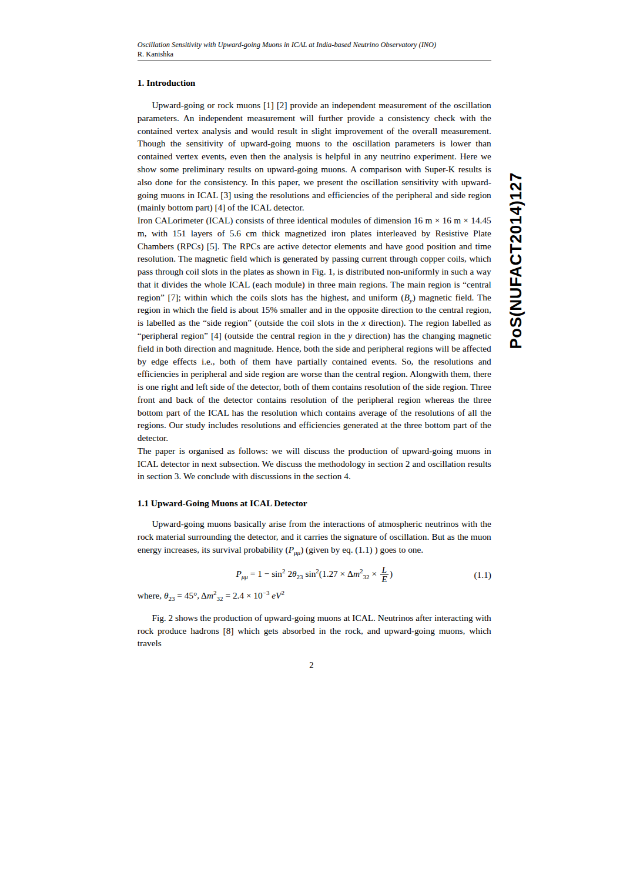Oscillation Sensitivity with Upward-going Muons in ICAL at India-based Neutrino Observatory (INO)
R. Kanishka
PoS(NUFACT2014)127
1. Introduction
Upward-going or rock muons [1] [2] provide an independent measurement of the oscillation parameters. An independent measurement will further provide a consistency check with the contained vertex analysis and would result in slight improvement of the overall measurement. Though the sensitivity of upward-going muons to the oscillation parameters is lower than contained vertex events, even then the analysis is helpful in any neutrino experiment. Here we show some preliminary results on upward-going muons. A comparison with Super-K results is also done for the consistency. In this paper, we present the oscillation sensitivity with upward-going muons in ICAL [3] using the resolutions and efficiencies of the peripheral and side region (mainly bottom part) [4] of the ICAL detector.
Iron CALorimeter (ICAL) consists of three identical modules of dimension 16 m × 16 m × 14.45 m, with 151 layers of 5.6 cm thick magnetized iron plates interleaved by Resistive Plate Chambers (RPCs) [5]. The RPCs are active detector elements and have good position and time resolution. The magnetic field which is generated by passing current through copper coils, which pass through coil slots in the plates as shown in Fig. 1, is distributed non-uniformly in such a way that it divides the whole ICAL (each module) in three main regions. The main region is “central region” [7]; within which the coils slots has the highest, and uniform (By) magnetic field. The region in which the field is about 15% smaller and in the opposite direction to the central region, is labelled as the “side region” (outside the coil slots in the x direction). The region labelled as “peripheral region” [4] (outside the central region in the y direction) has the changing magnetic field in both direction and magnitude. Hence, both the side and peripheral regions will be affected by edge effects i.e., both of them have partially contained events. So, the resolutions and efficiencies in peripheral and side region are worse than the central region. Alongwith them, there is one right and left side of the detector, both of them contains resolution of the side region. Three front and back of the detector contains resolution of the peripheral region whereas the three bottom part of the ICAL has the resolution which contains average of the resolutions of all the regions. Our study includes resolutions and efficiencies generated at the three bottom part of the detector.
The paper is organised as follows: we will discuss the production of upward-going muons in ICAL detector in next subsection. We discuss the methodology in section 2 and oscillation results in section 3. We conclude with discussions in the section 4.
1.1 Upward-Going Muons at ICAL Detector
Upward-going muons basically arise from the interactions of atmospheric neutrinos with the rock material surrounding the detector, and it carries the signature of oscillation. But as the muon energy increases, its survival probability (Pμμ) (given by eq. (1.1) ) goes to one.
Pμμ = 1 − sin2 2θ23 sin2(1.27 × Δm232 × LE) (1.1)
where, θ23 = 45°, Δm232 = 2.4 × 10−3 eV2
Fig. 2 shows the production of upward-going muons at ICAL. Neutrinos after interacting with rock produce hadrons [8] which gets absorbed in the rock, and upward-going muons, which travels
2